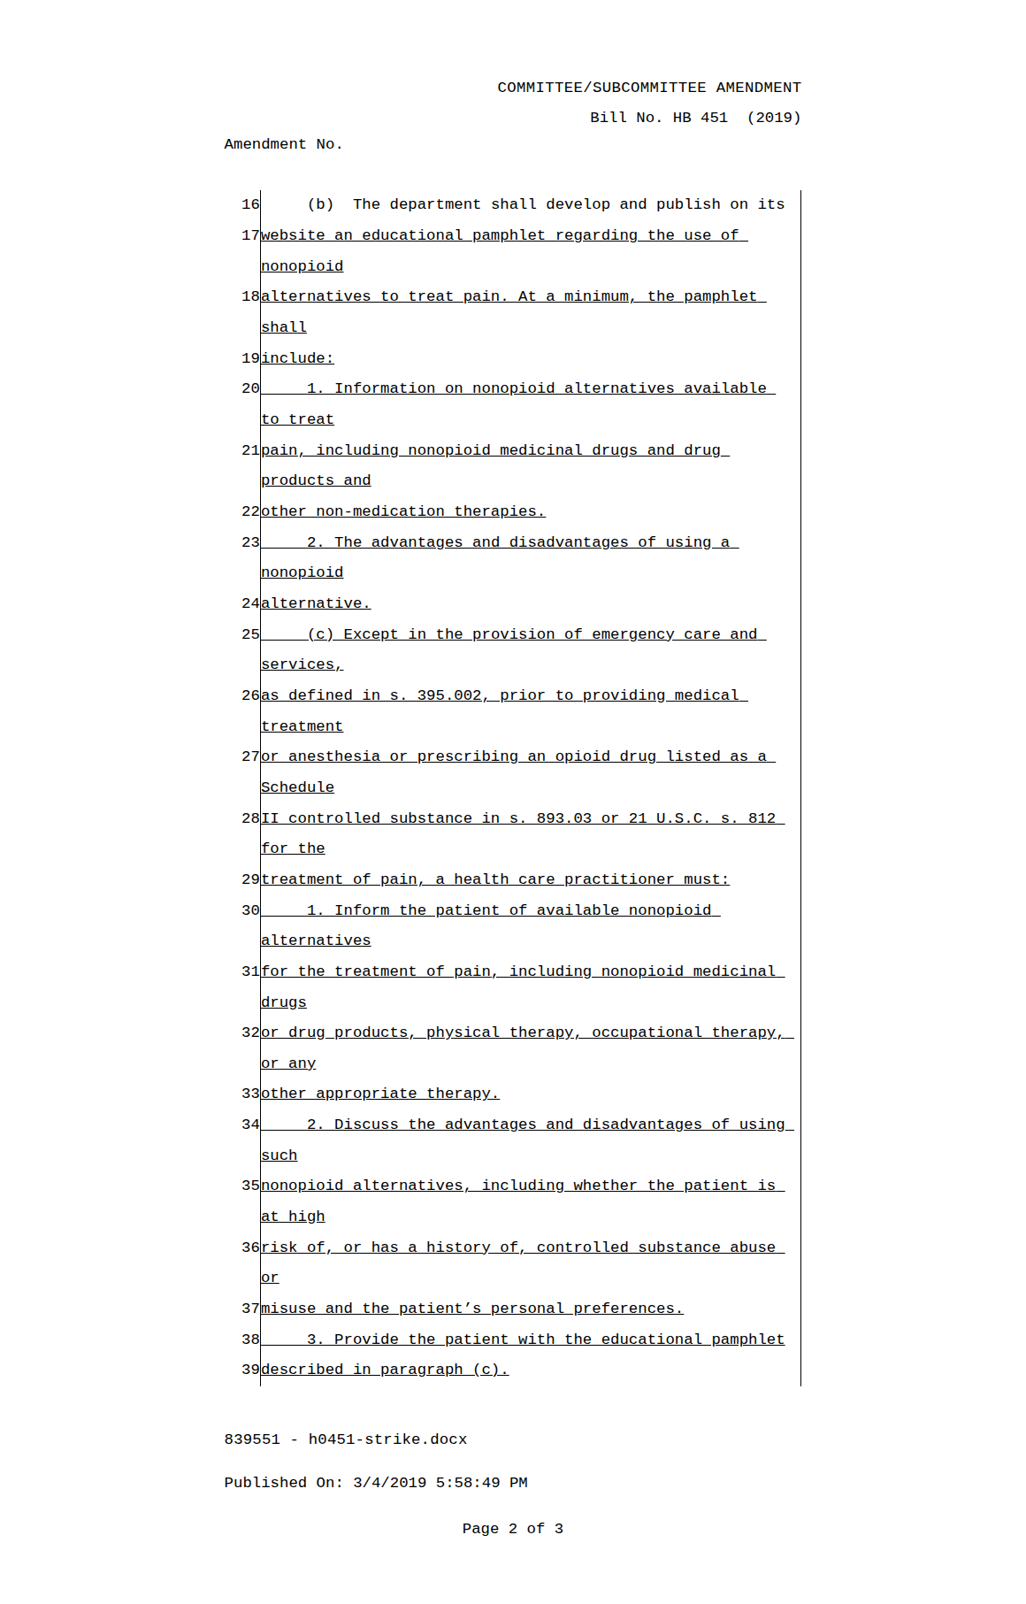COMMITTEE/SUBCOMMITTEE AMENDMENT
Bill No. HB 451 (2019)
Amendment No.
| 16 | (b) The department shall develop and publish on its |
| 17 | website an educational pamphlet regarding the use of nonopioid |
| 18 | alternatives to treat pain. At a minimum, the pamphlet shall |
| 19 | include: |
| 20 | 1. Information on nonopioid alternatives available to treat |
| 21 | pain, including nonopioid medicinal drugs and drug products and |
| 22 | other non-medication therapies. |
| 23 | 2. The advantages and disadvantages of using a nonopioid |
| 24 | alternative. |
| 25 | (c) Except in the provision of emergency care and services, |
| 26 | as defined in s. 395.002, prior to providing medical treatment |
| 27 | or anesthesia or prescribing an opioid drug listed as a Schedule |
| 28 | II controlled substance in s. 893.03 or 21 U.S.C. s. 812 for the |
| 29 | treatment of pain, a health care practitioner must: |
| 30 | 1. Inform the patient of available nonopioid alternatives |
| 31 | for the treatment of pain, including nonopioid medicinal drugs |
| 32 | or drug products, physical therapy, occupational therapy, or any |
| 33 | other appropriate therapy. |
| 34 | 2. Discuss the advantages and disadvantages of using such |
| 35 | nonopioid alternatives, including whether the patient is at high |
| 36 | risk of, or has a history of, controlled substance abuse or |
| 37 | misuse and the patient’s personal preferences. |
| 38 | 3. Provide the patient with the educational pamphlet |
| 39 | described in paragraph (c). |
839551 - h0451-strike.docx
Published On: 3/4/2019 5:58:49 PM
Page 2 of 3